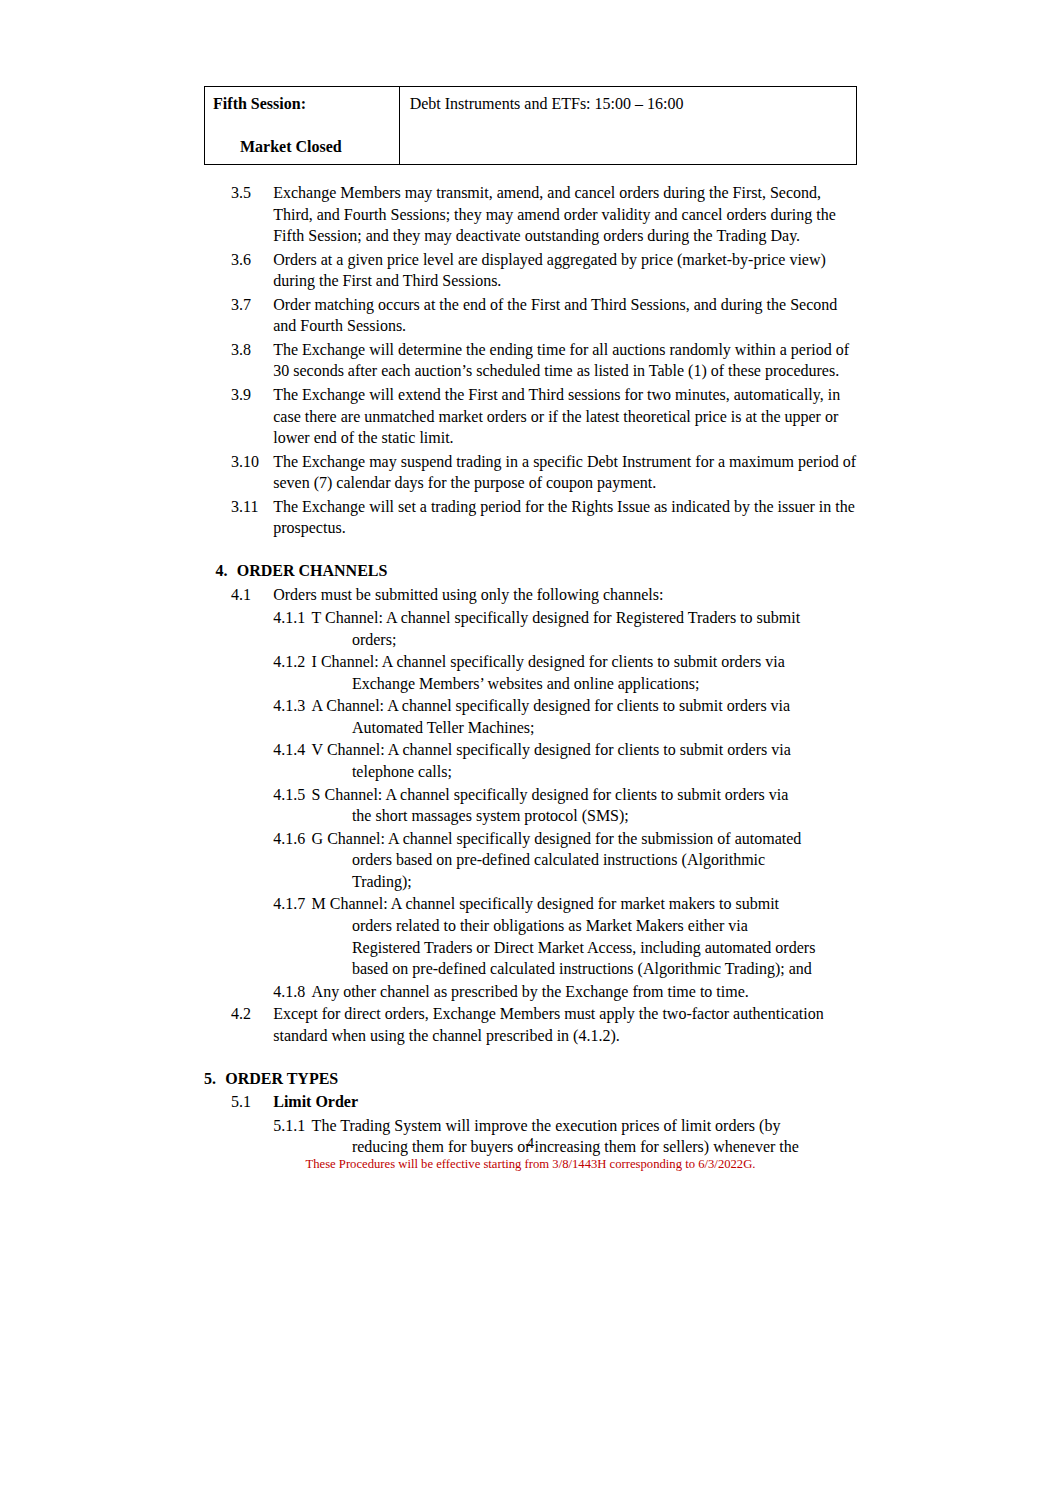| Fifth Session: Market Closed | Debt Instruments and ETFs: 15:00 – 16:00 |
3.5
Exchange Members may transmit, amend, and cancel orders during the First, Second, Third, and Fourth Sessions; they may amend order validity and cancel orders during the Fifth Session; and they may deactivate outstanding orders during the Trading Day.
3.6
Orders at a given price level are displayed aggregated by price (market-by-price view) during the First and Third Sessions.
3.7
Order matching occurs at the end of the First and Third Sessions, and during the Second and Fourth Sessions.
3.8
The Exchange will determine the ending time for all auctions randomly within a period of 30 seconds after each auction’s scheduled time as listed in Table (1) of these procedures.
3.9
The Exchange will extend the First and Third sessions for two minutes, automatically, in case there are unmatched market orders or if the latest theoretical price is at the upper or lower end of the static limit.
3.10
The Exchange may suspend trading in a specific Debt Instrument for a maximum period of seven (7) calendar days for the purpose of coupon payment.
3.11
The Exchange will set a trading period for the Rights Issue as indicated by the issuer in the prospectus.
4. ORDER CHANNELS
4.1
Orders must be submitted using only the following channels:
4.1.1
T Channel: A channel specifically designed for Registered Traders to submit orders;
4.1.2
I Channel: A channel specifically designed for clients to submit orders via Exchange Members’ websites and online applications;
4.1.3
A Channel: A channel specifically designed for clients to submit orders via Automated Teller Machines;
4.1.4
V Channel: A channel specifically designed for clients to submit orders via telephone calls;
4.1.5
S Channel: A channel specifically designed for clients to submit orders via the short massages system protocol (SMS);
4.1.6
G Channel: A channel specifically designed for the submission of automated orders based on pre-defined calculated instructions (Algorithmic Trading);
4.1.7
M Channel: A channel specifically designed for market makers to submit orders related to their obligations as Market Makers either via Registered Traders or Direct Market Access, including automated orders based on pre-defined calculated instructions (Algorithmic Trading); and
4.1.8
Any other channel as prescribed by the Exchange from time to time.
4.2
Except for direct orders, Exchange Members must apply the two-factor authentication standard when using the channel prescribed in (4.1.2).
5. ORDER TYPES
5.1
Limit Order
5.1.1
The Trading System will improve the execution prices of limit orders (by reducing them for buyers or increasing them for sellers) whenever the
4
These Procedures will be effective starting from 3/8/1443H corresponding to 6/3/2022G.